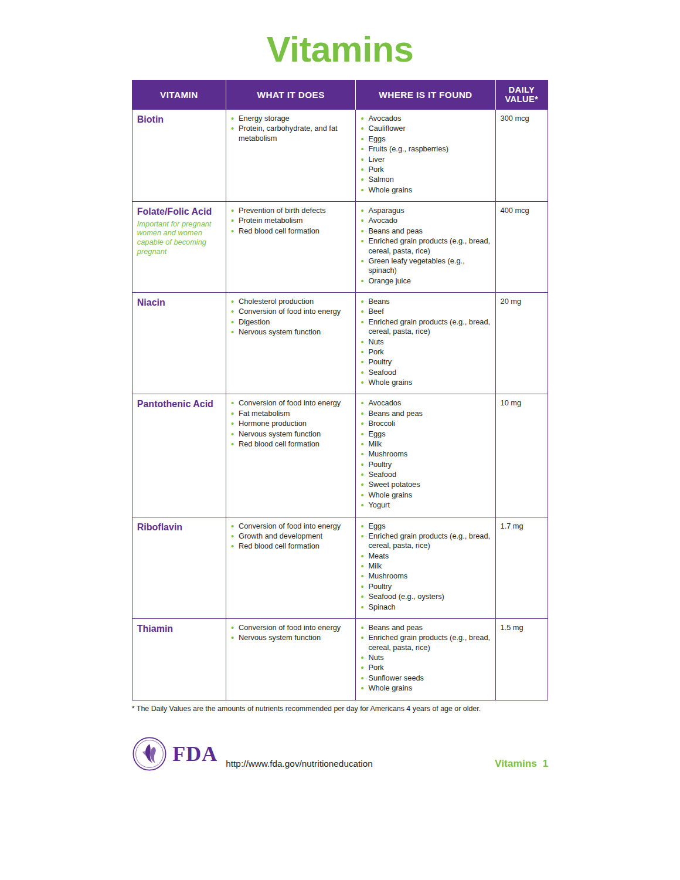Vitamins
| Vitamin | What It Does | Where Is It Found | Daily Value* |
| --- | --- | --- | --- |
| Biotin | Energy storage Protein, carbohydrate, and fat metabolism | Avocados Cauliflower Eggs Fruits (e.g., raspberries) Liver Pork Salmon Whole grains | 300 mcg |
| Folate/Folic Acid Important for pregnant women and women capable of becoming pregnant | Prevention of birth defects Protein metabolism Red blood cell formation | Asparagus Avocado Beans and peas Enriched grain products (e.g., bread, cereal, pasta, rice) Green leafy vegetables (e.g., spinach) Orange juice | 400 mcg |
| Niacin | Cholesterol production Conversion of food into energy Digestion Nervous system function | Beans Beef Enriched grain products (e.g., bread, cereal, pasta, rice) Nuts Pork Poultry Seafood Whole grains | 20 mg |
| Pantothenic Acid | Conversion of food into energy Fat metabolism Hormone production Nervous system function Red blood cell formation | Avocados Beans and peas Broccoli Eggs Milk Mushrooms Poultry Seafood Sweet potatoes Whole grains Yogurt | 10 mg |
| Riboflavin | Conversion of food into energy Growth and development Red blood cell formation | Eggs Enriched grain products (e.g., bread, cereal, pasta, rice) Meats Milk Mushrooms Poultry Seafood (e.g., oysters) Spinach | 1.7 mg |
| Thiamin | Conversion of food into energy Nervous system function | Beans and peas Enriched grain products (e.g., bread, cereal, pasta, rice) Nuts Pork Sunflower seeds Whole grains | 1.5 mg |
* The Daily Values are the amounts of nutrients recommended per day for Americans 4 years of age or older.
FDA
http://www.fda.gov/nutritioneducation
Vitamins 1